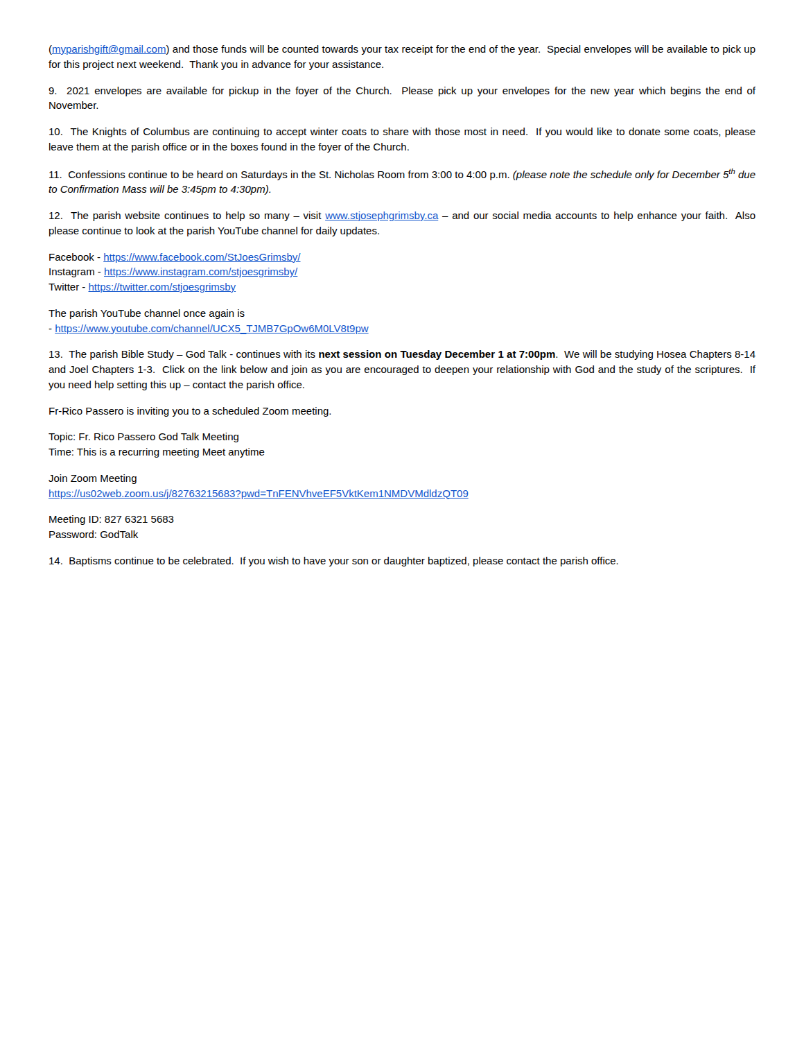(myparishgift@gmail.com) and those funds will be counted towards your tax receipt for the end of the year. Special envelopes will be available to pick up for this project next weekend. Thank you in advance for your assistance.
9. 2021 envelopes are available for pickup in the foyer of the Church. Please pick up your envelopes for the new year which begins the end of November.
10. The Knights of Columbus are continuing to accept winter coats to share with those most in need. If you would like to donate some coats, please leave them at the parish office or in the boxes found in the foyer of the Church.
11. Confessions continue to be heard on Saturdays in the St. Nicholas Room from 3:00 to 4:00 p.m. (please note the schedule only for December 5th due to Confirmation Mass will be 3:45pm to 4:30pm).
12. The parish website continues to help so many – visit www.stjosephgrimsby.ca – and our social media accounts to help enhance your faith. Also please continue to look at the parish YouTube channel for daily updates.
Facebook - https://www.facebook.com/StJoesGrimsby/
Instagram - https://www.instagram.com/stjoesgrimsby/
Twitter - https://twitter.com/stjoesgrimsby
The parish YouTube channel once again is
- https://www.youtube.com/channel/UCX5_TJMB7GpOw6M0LV8t9pw
13. The parish Bible Study – God Talk - continues with its next session on Tuesday December 1 at 7:00pm. We will be studying Hosea Chapters 8-14 and Joel Chapters 1-3. Click on the link below and join as you are encouraged to deepen your relationship with God and the study of the scriptures. If you need help setting this up – contact the parish office.
Fr-Rico Passero is inviting you to a scheduled Zoom meeting.
Topic: Fr. Rico Passero God Talk Meeting
Time: This is a recurring meeting Meet anytime
Join Zoom Meeting
https://us02web.zoom.us/j/82763215683?pwd=TnFENVhveEF5VktKem1NMDVMdldzQT09
Meeting ID: 827 6321 5683
Password: GodTalk
14. Baptisms continue to be celebrated. If you wish to have your son or daughter baptized, please contact the parish office.